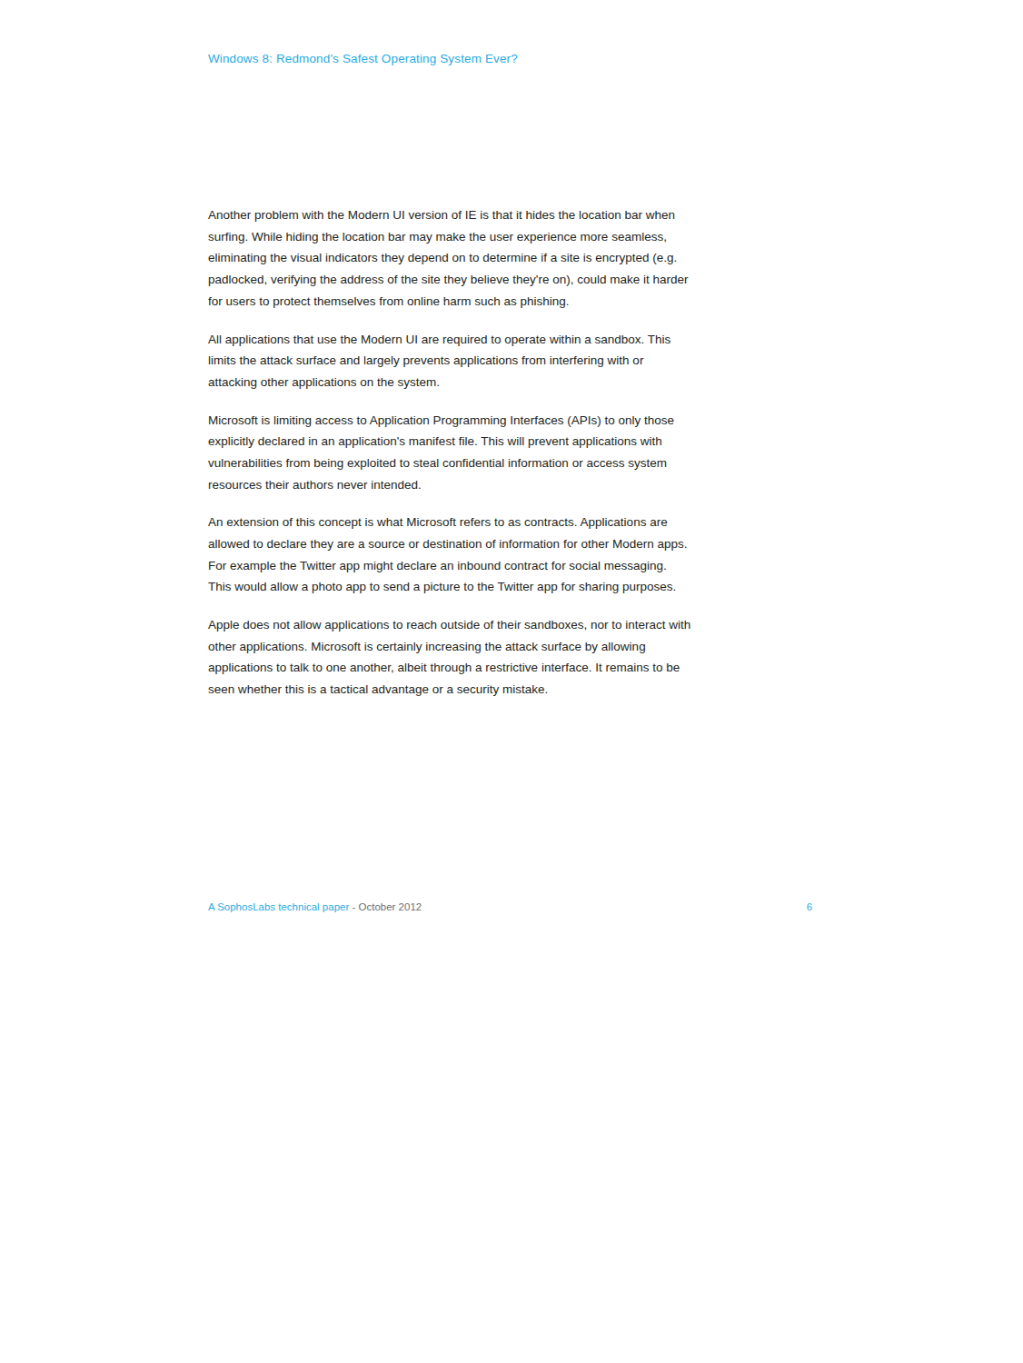Windows 8: Redmond's Safest Operating System Ever?
Another problem with the Modern UI version of IE is that it hides the location bar when surfing. While hiding the location bar may make the user experience more seamless, eliminating the visual indicators they depend on to determine if a site is encrypted (e.g. padlocked, verifying the address of the site they believe they're on), could make it harder for users to protect themselves from online harm such as phishing.
All applications that use the Modern UI are required to operate within a sandbox. This limits the attack surface and largely prevents applications from interfering with or attacking other applications on the system.
Microsoft is limiting access to Application Programming Interfaces (APIs) to only those explicitly declared in an application's manifest file. This will prevent applications with vulnerabilities from being exploited to steal confidential information or access system resources their authors never intended.
An extension of this concept is what Microsoft refers to as contracts. Applications are allowed to declare they are a source or destination of information for other Modern apps. For example the Twitter app might declare an inbound contract for social messaging. This would allow a photo app to send a picture to the Twitter app for sharing purposes.
Apple does not allow applications to reach outside of their sandboxes, nor to interact with other applications. Microsoft is certainly increasing the attack surface by allowing applications to talk to one another, albeit through a restrictive interface. It remains to be seen whether this is a tactical advantage or a security mistake.
A SophosLabs technical paper - October 2012
6